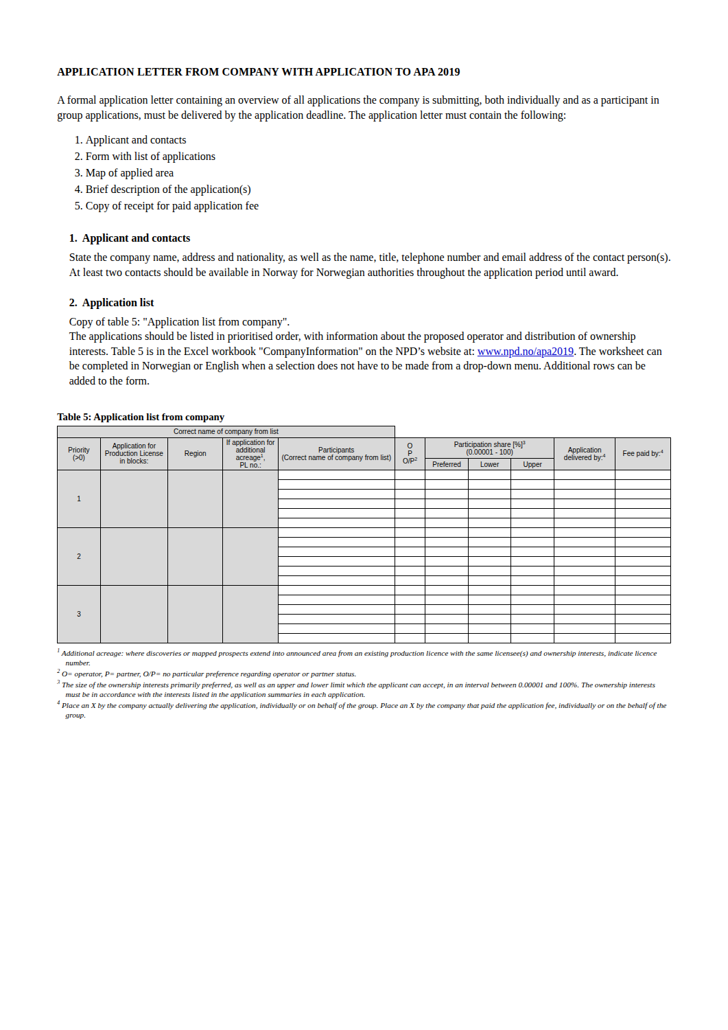APPLICATION LETTER FROM COMPANY WITH APPLICATION TO APA 2019
A formal application letter containing an overview of all applications the company is submitting, both individually and as a participant in group applications, must be delivered by the application deadline. The application letter must contain the following:
Applicant and contacts
Form with list of applications
Map of applied area
Brief description of the application(s)
Copy of receipt for paid application fee
1. Applicant and contacts
State the company name, address and nationality, as well as the name, title, telephone number and email address of the contact person(s). At least two contacts should be available in Norway for Norwegian authorities throughout the application period until award.
2. Application list
Copy of table 5: "Application list from company".
The applications should be listed in prioritised order, with information about the proposed operator and distribution of ownership interests. Table 5 is in the Excel workbook "CompanyInformation" on the NPD’s website at: www.npd.no/apa2019. The worksheet can be completed in Norwegian or English when a selection does not have to be made from a drop-down menu. Additional rows can be added to the form.
Table 5: Application list from company
| Correct name of company from list | |
| Priority (>0) | Application for Production License in blocks: | Region | If application for additional acreage 1 , PL no.: | Participants (Correct name of company from list) | O P O/P 2 | Participation share [%] 3 (0.00001 - 100) | Application delivered by: 4 | Fee paid by: 4 |
| Preferred | Lower | Upper |
| 1 | | | | | | | | | | |
| 2 | | | | | | | | | | |
| 3 | | | | | | | | | | |
1 Additional acreage: where discoveries or mapped prospects extend into announced area from an existing production licence with the same licensee(s) and ownership interests, indicate licence number.
2 O= operator, P= partner, O/P= no particular preference regarding operator or partner status.
3 The size of the ownership interests primarily preferred, as well as an upper and lower limit which the applicant can accept, in an interval between 0.00001 and 100%. The ownership interests must be in accordance with the interests listed in the application summaries in each application.
4 Place an X by the company actually delivering the application, individually or on behalf of the group. Place an X by the company that paid the application fee, individually or on the behalf of the group.